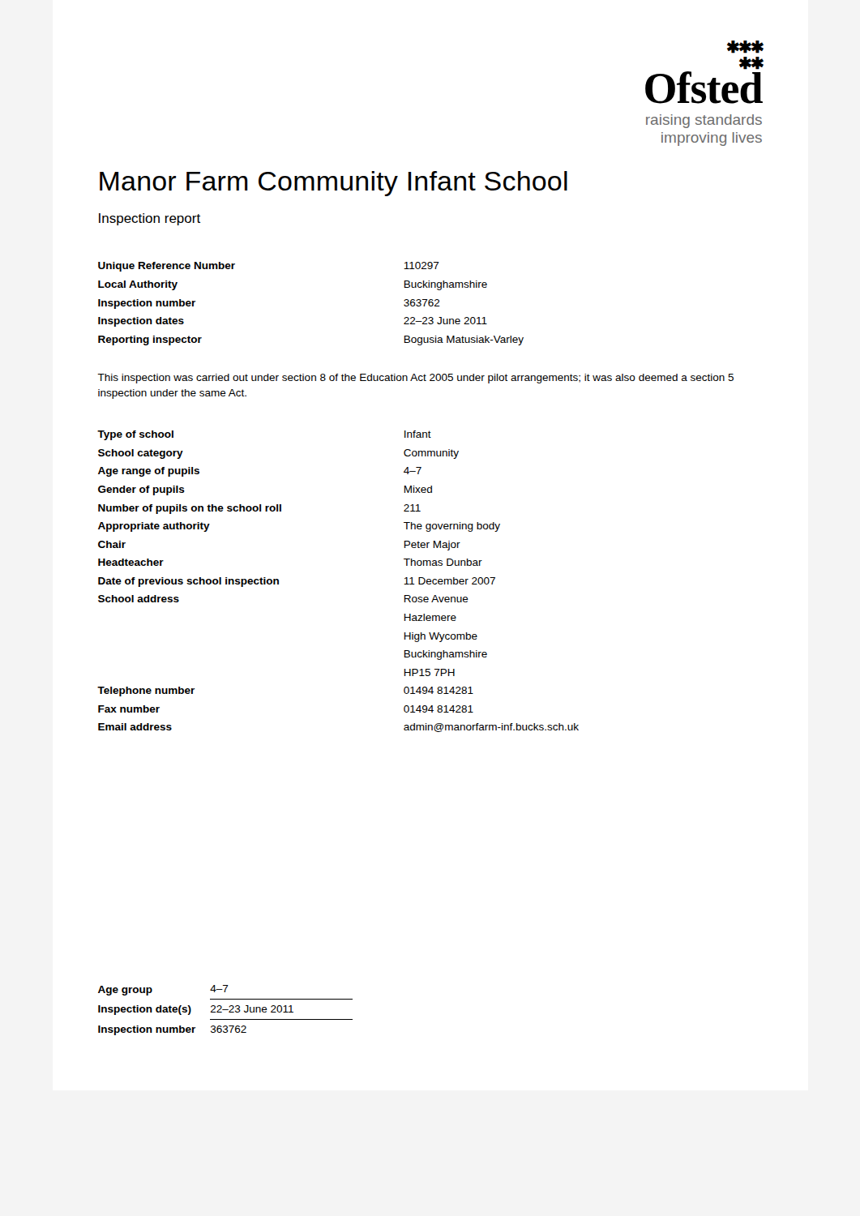✱✱✱
✱✱
Ofsted
raising standards
improving lives
Manor Farm Community Infant School
Inspection report
| Unique Reference Number | 110297 |
| Local Authority | Buckinghamshire |
| Inspection number | 363762 |
| Inspection dates | 22–23 June 2011 |
| Reporting inspector | Bogusia Matusiak-Varley |
This inspection was carried out under section 8 of the Education Act 2005 under pilot arrangements; it was also deemed a section 5 inspection under the same Act.
| Type of school | Infant |
| School category | Community |
| Age range of pupils | 4–7 |
| Gender of pupils | Mixed |
| Number of pupils on the school roll | 211 |
| Appropriate authority | The governing body |
| Chair | Peter Major |
| Headteacher | Thomas Dunbar |
| Date of previous school inspection | 11 December 2007 |
| School address | Rose Avenue |
| | Hazlemere |
| | High Wycombe |
| | Buckinghamshire |
| | HP15 7PH |
| Telephone number | 01494 814281 |
| Fax number | 01494 814281 |
| Email address | admin@manorfarm-inf.bucks.sch.uk |
| Age group | 4–7 |
| Inspection date(s) | 22–23 June 2011 |
| Inspection number | 363762 |